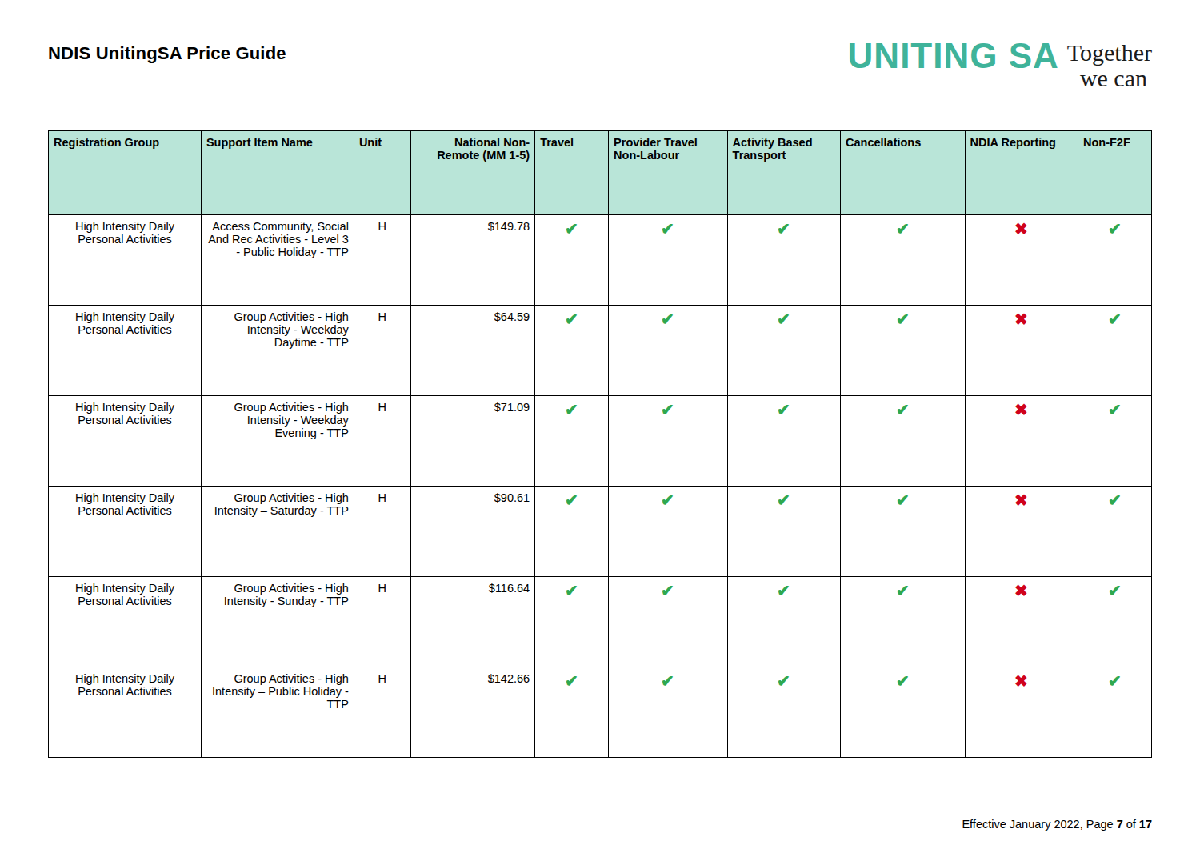NDIS UnitingSA Price Guide
UNITING SA
Together we can
| Registration Group | Support Item Name | Unit | National Non-Remote (MM 1-5) | Travel | Provider Travel Non-Labour | Activity Based Transport | Cancellations | NDIA Reporting | Non-F2F |
| --- | --- | --- | --- | --- | --- | --- | --- | --- | --- |
| High Intensity Daily Personal Activities | Access Community, Social And Rec Activities - Level 3 - Public Holiday - TTP | H | $149.78 | ✔ | ✔ | ✔ | ✔ | ✖ | ✔ |
| High Intensity Daily Personal Activities | Group Activities - High Intensity - Weekday Daytime - TTP | H | $64.59 | ✔ | ✔ | ✔ | ✔ | ✖ | ✔ |
| High Intensity Daily Personal Activities | Group Activities - High Intensity - Weekday Evening - TTP | H | $71.09 | ✔ | ✔ | ✔ | ✔ | ✖ | ✔ |
| High Intensity Daily Personal Activities | Group Activities - High Intensity – Saturday - TTP | H | $90.61 | ✔ | ✔ | ✔ | ✔ | ✖ | ✔ |
| High Intensity Daily Personal Activities | Group Activities - High Intensity - Sunday - TTP | H | $116.64 | ✔ | ✔ | ✔ | ✔ | ✖ | ✔ |
| High Intensity Daily Personal Activities | Group Activities - High Intensity – Public Holiday - TTP | H | $142.66 | ✔ | ✔ | ✔ | ✔ | ✖ | ✔ |
Effective January 2022, Page 7 of 17